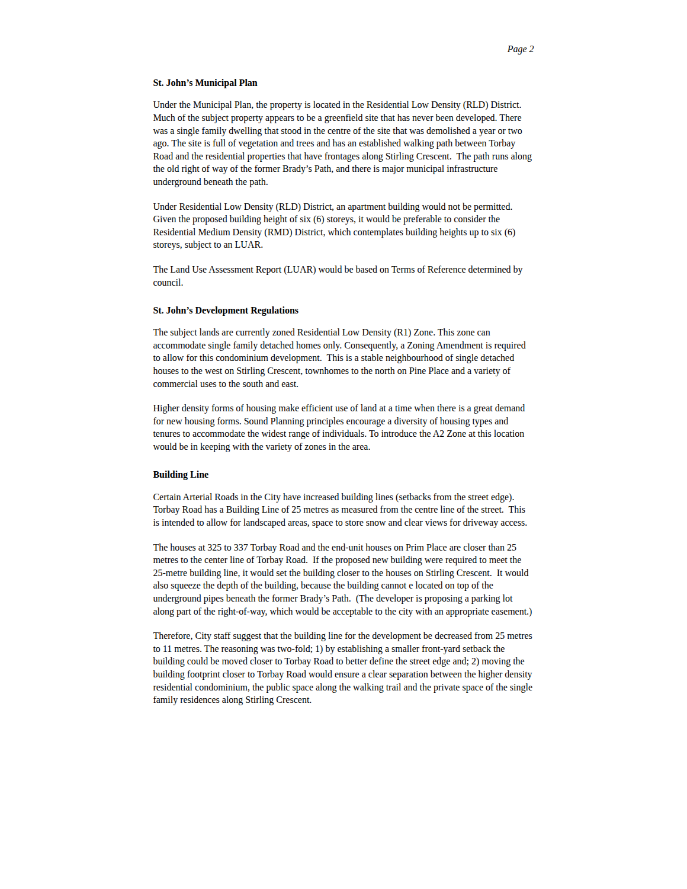Page 2
St. John’s Municipal Plan
Under the Municipal Plan, the property is located in the Residential Low Density (RLD) District. Much of the subject property appears to be a greenfield site that has never been developed. There was a single family dwelling that stood in the centre of the site that was demolished a year or two ago. The site is full of vegetation and trees and has an established walking path between Torbay Road and the residential properties that have frontages along Stirling Crescent. The path runs along the old right of way of the former Brady’s Path, and there is major municipal infrastructure underground beneath the path.
Under Residential Low Density (RLD) District, an apartment building would not be permitted. Given the proposed building height of six (6) storeys, it would be preferable to consider the Residential Medium Density (RMD) District, which contemplates building heights up to six (6) storeys, subject to an LUAR.
The Land Use Assessment Report (LUAR) would be based on Terms of Reference determined by council.
St. John’s Development Regulations
The subject lands are currently zoned Residential Low Density (R1) Zone. This zone can accommodate single family detached homes only. Consequently, a Zoning Amendment is required to allow for this condominium development. This is a stable neighbourhood of single detached houses to the west on Stirling Crescent, townhomes to the north on Pine Place and a variety of commercial uses to the south and east.
Higher density forms of housing make efficient use of land at a time when there is a great demand for new housing forms. Sound Planning principles encourage a diversity of housing types and tenures to accommodate the widest range of individuals. To introduce the A2 Zone at this location would be in keeping with the variety of zones in the area.
Building Line
Certain Arterial Roads in the City have increased building lines (setbacks from the street edge). Torbay Road has a Building Line of 25 metres as measured from the centre line of the street. This is intended to allow for landscaped areas, space to store snow and clear views for driveway access.
The houses at 325 to 337 Torbay Road and the end-unit houses on Prim Place are closer than 25 metres to the center line of Torbay Road. If the proposed new building were required to meet the 25-metre building line, it would set the building closer to the houses on Stirling Crescent. It would also squeeze the depth of the building, because the building cannot e located on top of the underground pipes beneath the former Brady’s Path. (The developer is proposing a parking lot along part of the right-of-way, which would be acceptable to the city with an appropriate easement.)
Therefore, City staff suggest that the building line for the development be decreased from 25 metres to 11 metres. The reasoning was two-fold; 1) by establishing a smaller front-yard setback the building could be moved closer to Torbay Road to better define the street edge and; 2) moving the building footprint closer to Torbay Road would ensure a clear separation between the higher density residential condominium, the public space along the walking trail and the private space of the single family residences along Stirling Crescent.